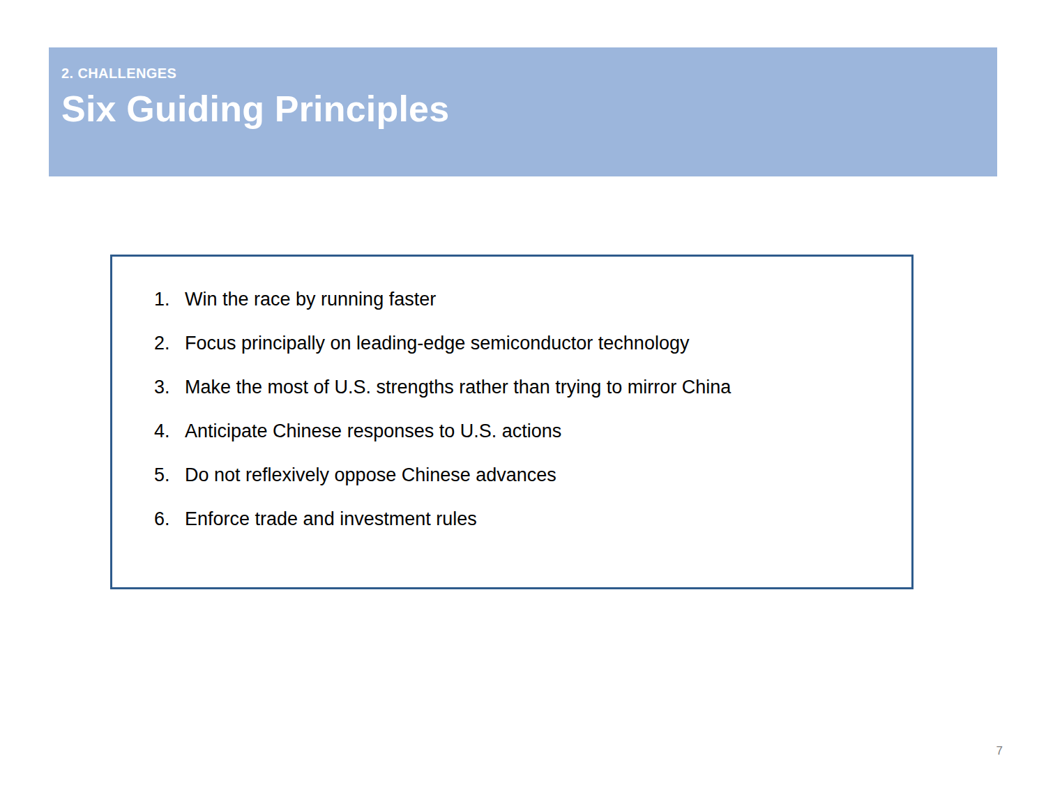2. CHALLENGES
Six Guiding Principles
Win the race by running faster
Focus principally on leading-edge semiconductor technology
Make the most of U.S. strengths rather than trying to mirror China
Anticipate Chinese responses to U.S. actions
Do not reflexively oppose Chinese advances
Enforce trade and investment rules
7